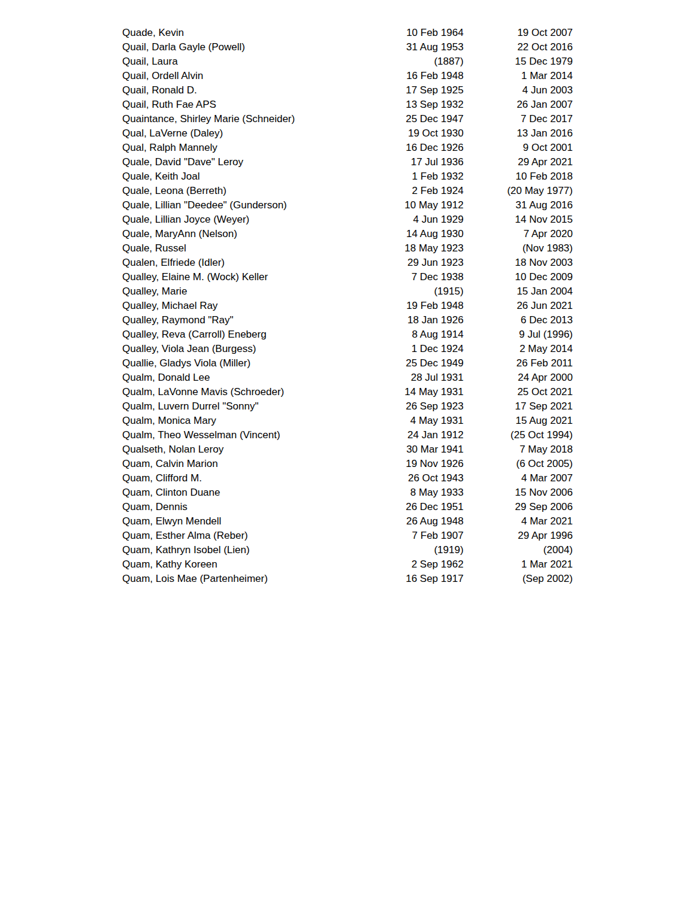| Quade, Kevin | 10 Feb 1964 | 19 Oct 2007 |
| Quail, Darla Gayle (Powell) | 31 Aug 1953 | 22 Oct 2016 |
| Quail, Laura | (1887) | 15 Dec 1979 |
| Quail, Ordell Alvin | 16 Feb 1948 | 1 Mar 2014 |
| Quail, Ronald D. | 17 Sep 1925 | 4 Jun 2003 |
| Quail, Ruth Fae APS | 13 Sep 1932 | 26 Jan 2007 |
| Quaintance, Shirley Marie (Schneider) | 25 Dec 1947 | 7 Dec 2017 |
| Qual, LaVerne (Daley) | 19 Oct 1930 | 13 Jan 2016 |
| Qual, Ralph Mannely | 16 Dec 1926 | 9 Oct 2001 |
| Quale, David "Dave" Leroy | 17 Jul 1936 | 29 Apr 2021 |
| Quale, Keith Joal | 1 Feb 1932 | 10 Feb 2018 |
| Quale, Leona (Berreth) | 2 Feb 1924 | (20 May 1977) |
| Quale, Lillian "Deedee" (Gunderson) | 10 May 1912 | 31 Aug 2016 |
| Quale, Lillian Joyce (Weyer) | 4 Jun 1929 | 14 Nov 2015 |
| Quale, MaryAnn (Nelson) | 14 Aug 1930 | 7 Apr 2020 |
| Quale, Russel | 18 May 1923 | (Nov 1983) |
| Qualen, Elfriede (Idler) | 29 Jun 1923 | 18 Nov 2003 |
| Qualley, Elaine M. (Wock) Keller | 7 Dec 1938 | 10 Dec 2009 |
| Qualley, Marie | (1915) | 15 Jan 2004 |
| Qualley, Michael Ray | 19 Feb 1948 | 26 Jun 2021 |
| Qualley, Raymond "Ray" | 18 Jan 1926 | 6 Dec 2013 |
| Qualley, Reva (Carroll) Eneberg | 8 Aug 1914 | 9 Jul (1996) |
| Qualley, Viola Jean (Burgess) | 1 Dec 1924 | 2 May 2014 |
| Quallie, Gladys Viola (Miller) | 25 Dec 1949 | 26 Feb 2011 |
| Qualm, Donald Lee | 28 Jul 1931 | 24 Apr 2000 |
| Qualm, LaVonne Mavis (Schroeder) | 14 May 1931 | 25 Oct 2021 |
| Qualm, Luvern Durrel "Sonny" | 26 Sep 1923 | 17 Sep 2021 |
| Qualm, Monica Mary | 4 May 1931 | 15 Aug 2021 |
| Qualm, Theo Wesselman (Vincent) | 24 Jan 1912 | (25 Oct 1994) |
| Qualseth, Nolan Leroy | 30 Mar 1941 | 7 May 2018 |
| Quam, Calvin Marion | 19 Nov 1926 | (6 Oct 2005) |
| Quam, Clifford M. | 26 Oct 1943 | 4 Mar 2007 |
| Quam, Clinton Duane | 8 May 1933 | 15 Nov 2006 |
| Quam, Dennis | 26 Dec 1951 | 29 Sep 2006 |
| Quam, Elwyn Mendell | 26 Aug 1948 | 4 Mar 2021 |
| Quam, Esther Alma (Reber) | 7 Feb 1907 | 29 Apr 1996 |
| Quam, Kathryn Isobel (Lien) | (1919) | (2004) |
| Quam, Kathy Koreen | 2 Sep 1962 | 1 Mar 2021 |
| Quam, Lois Mae (Partenheimer) | 16 Sep 1917 | (Sep 2002) |